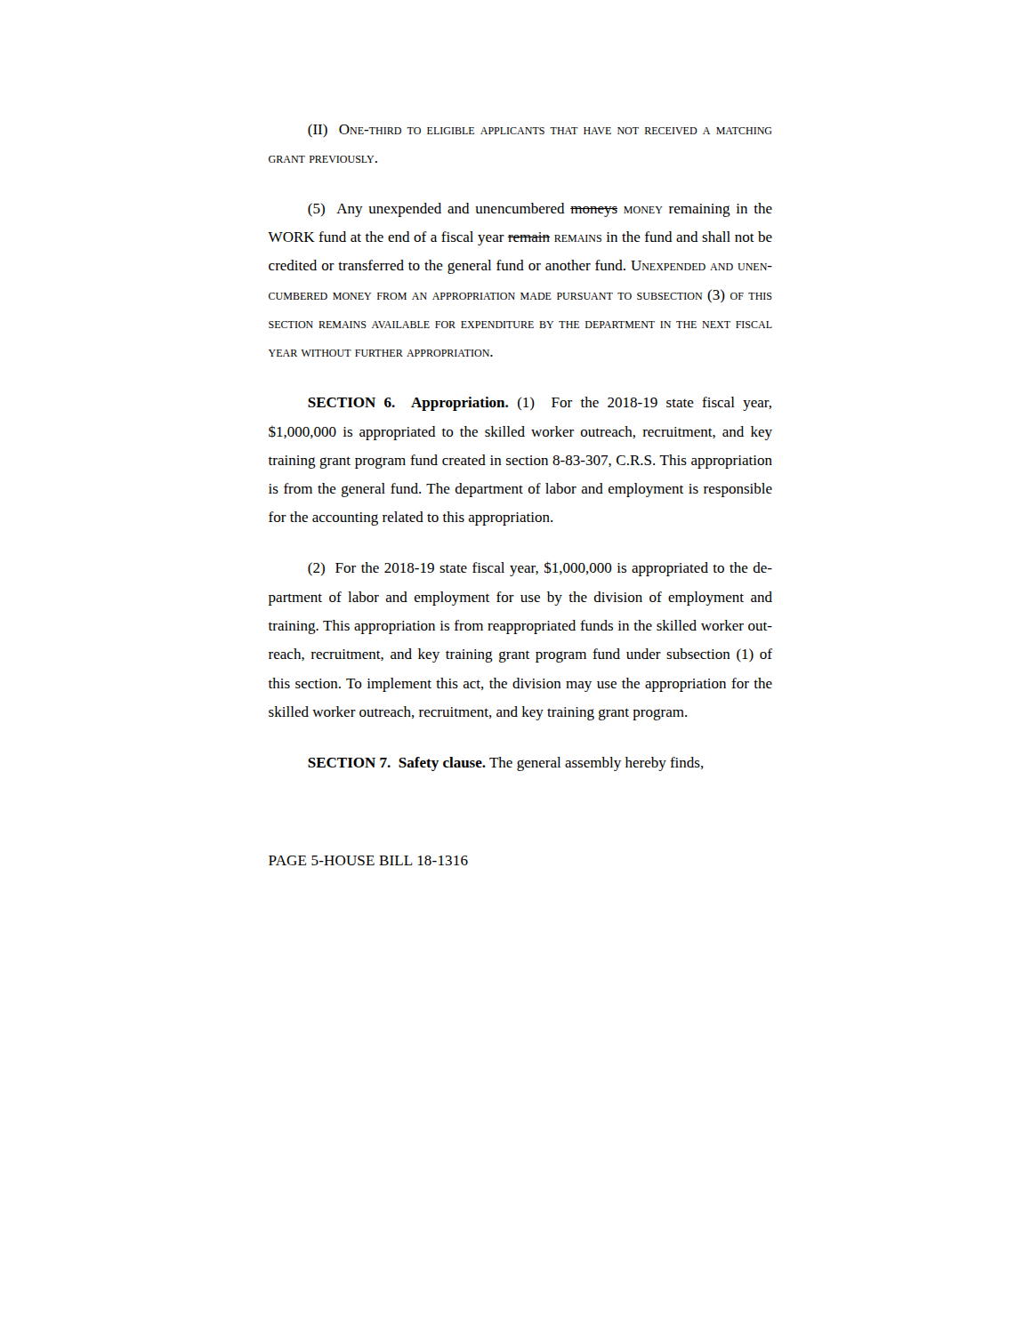(II) One-third to eligible applicants that have not received a matching grant previously.
(5) Any unexpended and unencumbered moneys money remaining in the WORK fund at the end of a fiscal year remain remains in the fund and shall not be credited or transferred to the general fund or another fund. Unexpended and unencumbered money from an appropriation made pursuant to subsection (3) of this section remains available for expenditure by the department in the next fiscal year without further appropriation.
SECTION 6. Appropriation. (1) For the 2018-19 state fiscal year, $1,000,000 is appropriated to the skilled worker outreach, recruitment, and key training grant program fund created in section 8-83-307, C.R.S. This appropriation is from the general fund. The department of labor and employment is responsible for the accounting related to this appropriation.
(2) For the 2018-19 state fiscal year, $1,000,000 is appropriated to the department of labor and employment for use by the division of employment and training. This appropriation is from reappropriated funds in the skilled worker outreach, recruitment, and key training grant program fund under subsection (1) of this section. To implement this act, the division may use the appropriation for the skilled worker outreach, recruitment, and key training grant program.
SECTION 7. Safety clause. The general assembly hereby finds,
PAGE 5-HOUSE BILL 18-1316